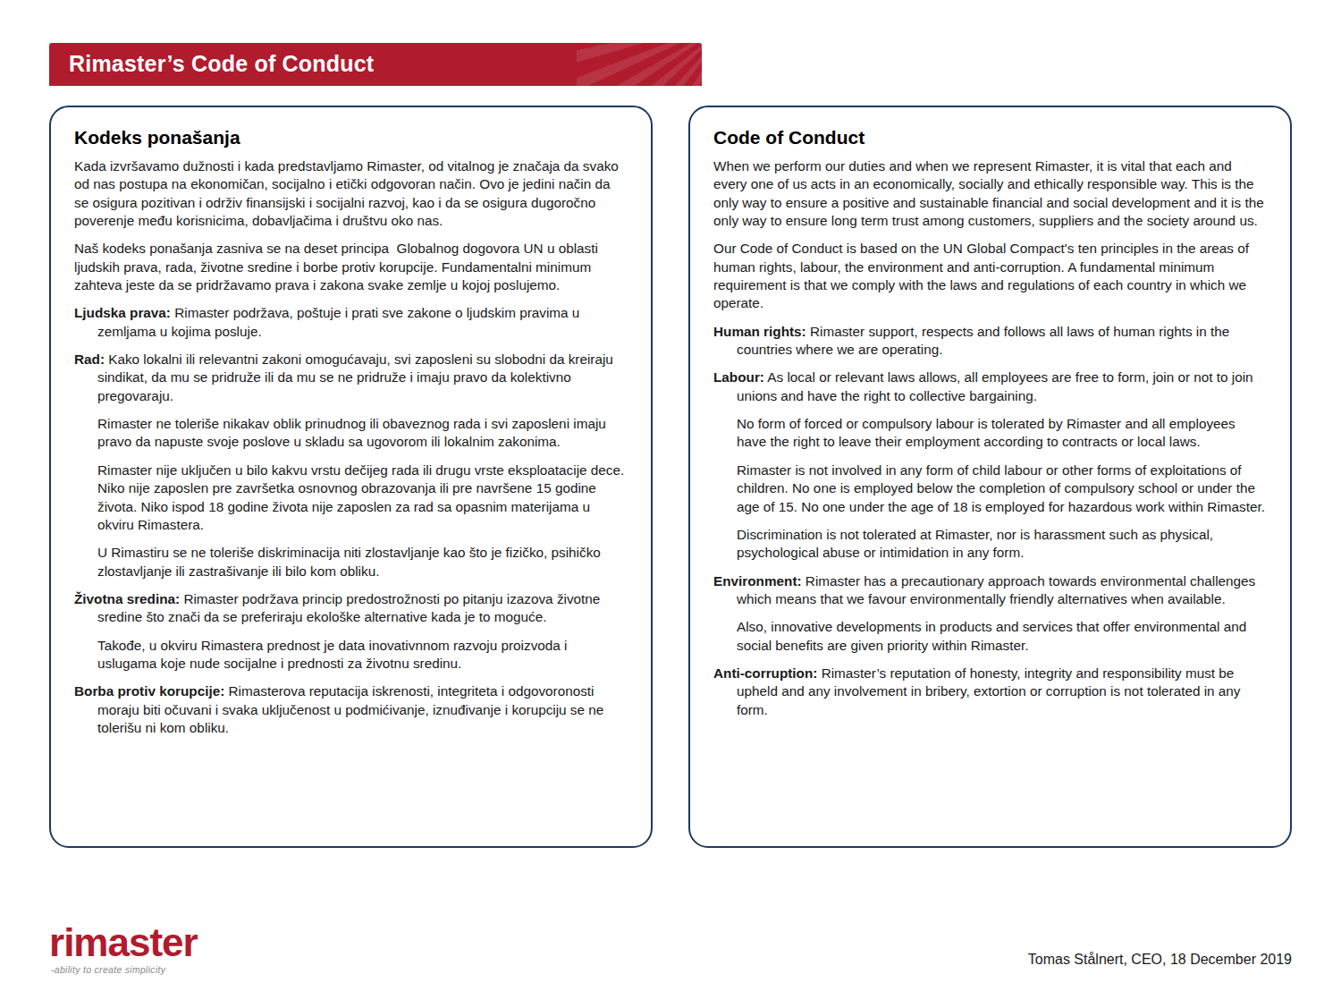Rimaster’s Code of Conduct
Kodeks ponašanja
Kada izvršavamo dužnosti i kada predstavljamo Rimaster, od vitalnog je značaja da svako od nas postupa na ekonomičan, socijalno i etički odgovoran način. Ovo je jedini način da se osigura pozitivan i održiv finansijski i socijalni razvoj, kao i da se osigura dugoročno poverenje među korisnicima, dobavljačima i društvu oko nas.
Naš kodeks ponašanja zasniva se na deset principa Globalnog dogovora UN u oblasti ljudskih prava, rada, životne sredine i borbe protiv korupcije. Fundamentalni minimum zahteva jeste da se pridržavamo prava i zakona svake zemlje u kojoj poslujemo.
Ljudska prava: Rimaster podržava, poštuje i prati sve zakone o ljudskim pravima u zemljama u kojima posluje.
Rad: Kako lokalni ili relevantni zakoni omogućavaju, svi zaposleni su slobodni da kreiraju sindikat, da mu se pridruže ili da mu se ne pridruže i imaju pravo da kolektivno pregovaraju.
Rimaster ne toleriše nikakav oblik prinudnog ili obaveznog rada i svi zaposleni imaju pravo da napuste svoje poslove u skladu sa ugovorom ili lokalnim zakonima.
Rimaster nije uključen u bilo kakvu vrstu dečijeg rada ili drugu vrste eksploatacije dece. Niko nije zaposlen pre završetka osnovnog obrazovanja ili pre navršene 15 godine života. Niko ispod 18 godine života nije zaposlen za rad sa opasnim materijama u okviru Rimastera.
U Rimastiru se ne toleriše diskriminacija niti zlostavljanje kao što je fizičko, psihičko zlostavljanje ili zastrašivanje ili bilo kom obliku.
Životna sredina: Rimaster podržava princip predostrožnosti po pitanju izazova životne sredine što znači da se preferiraju ekološke alternative kada je to moguće.
Takođe, u okviru Rimastera prednost je data inovativnnom razvoju proizvoda i uslugama koje nude socijalne i prednosti za životnu sredinu.
Borba protiv korupcije: Rimasterova reputacija iskrenosti, integriteta i odgovoronosti moraju biti očuvani i svaka uključenost u podmićivanje, iznuđivanje i korupciju se ne tolerišu ni kom obliku.
Code of Conduct
When we perform our duties and when we represent Rimaster, it is vital that each and every one of us acts in an economically, socially and ethically responsible way. This is the only way to ensure a positive and sustainable financial and social development and it is the only way to ensure long term trust among customers, suppliers and the society around us.
Our Code of Conduct is based on the UN Global Compact's ten principles in the areas of human rights, labour, the environment and anti-corruption. A fundamental minimum requirement is that we comply with the laws and regulations of each country in which we operate.
Human rights: Rimaster support, respects and follows all laws of human rights in the countries where we are operating.
Labour: As local or relevant laws allows, all employees are free to form, join or not to join unions and have the right to collective bargaining.
No form of forced or compulsory labour is tolerated by Rimaster and all employees have the right to leave their employment according to contracts or local laws.
Rimaster is not involved in any form of child labour or other forms of exploitations of children. No one is employed below the completion of compulsory school or under the age of 15. No one under the age of 18 is employed for hazardous work within Rimaster.
Discrimination is not tolerated at Rimaster, nor is harassment such as physical, psychological abuse or intimidation in any form.
Environment: Rimaster has a precautionary approach towards environmental challenges which means that we favour environmentally friendly alternatives when available.
Also, innovative developments in products and services that offer environmental and social benefits are given priority within Rimaster.
Anti-corruption: Rimaster’s reputation of honesty, integrity and responsibility must be upheld and any involvement in bribery, extortion or corruption is not tolerated in any form.
rimaster
-ability to create simplicity
Tomas Stålnert, CEO, 18 December 2019